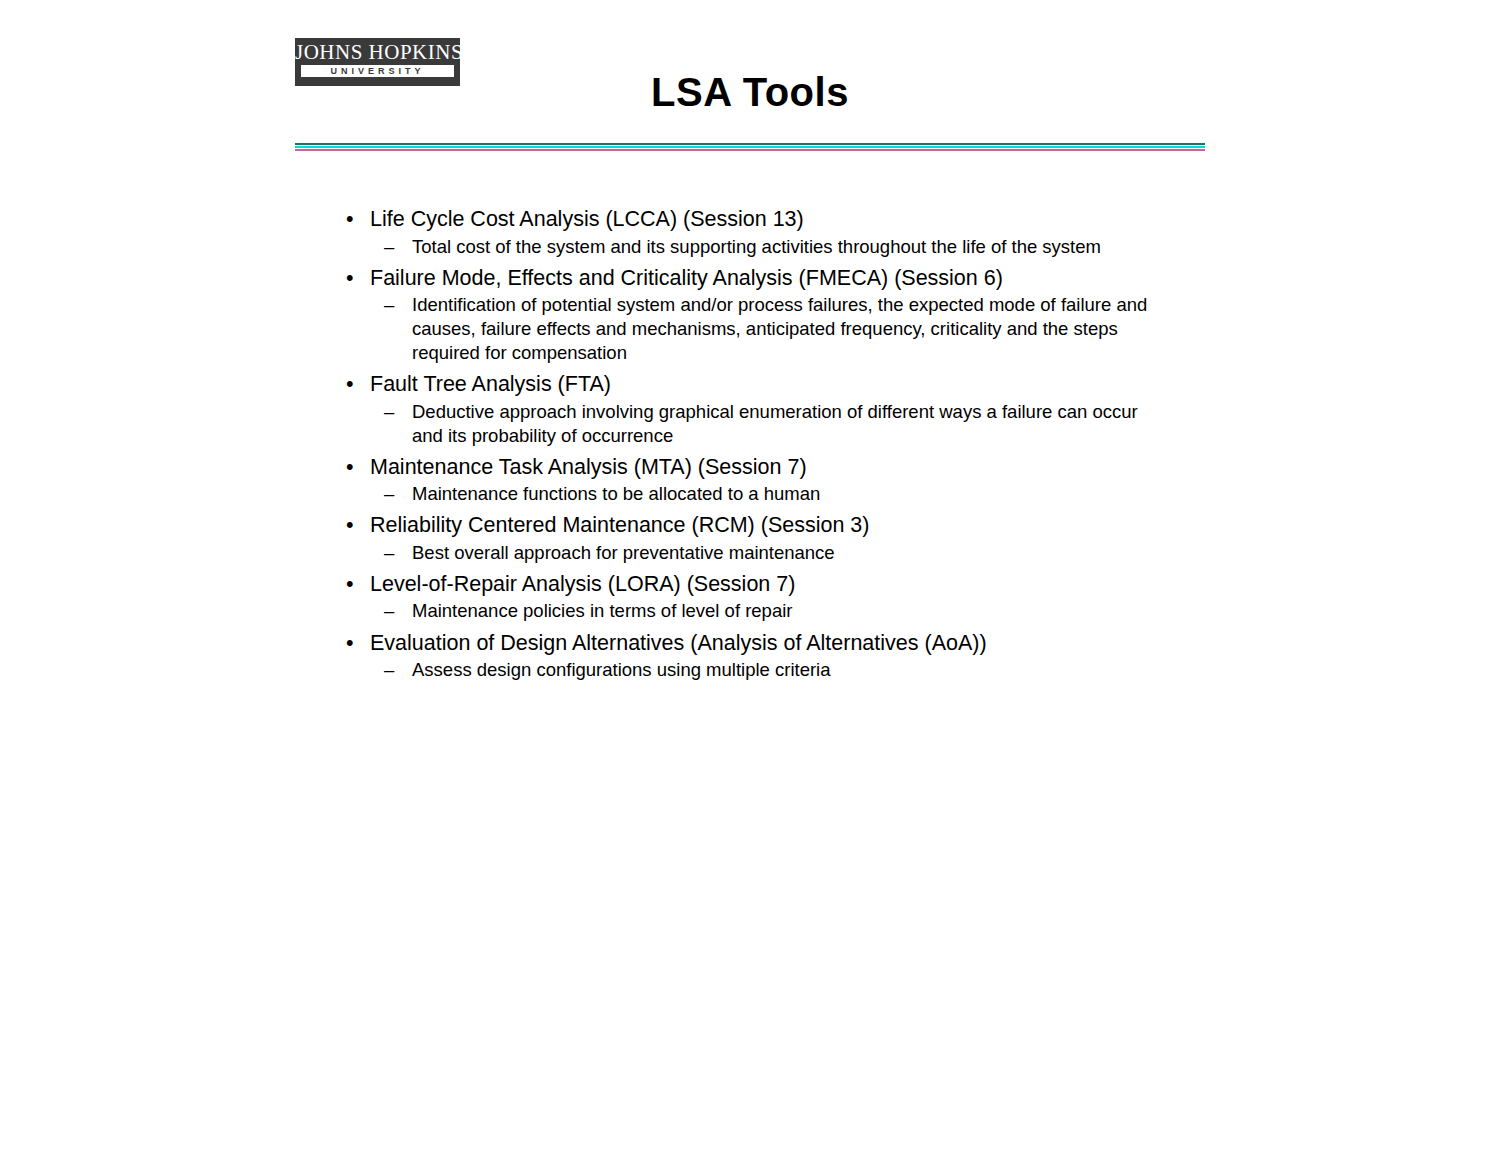JOHNS HOPKINS
UNIVERSITY
LSA Tools
•Life Cycle Cost Analysis (LCCA) (Session 13)
–Total cost of the system and its supporting activities throughout the life of the system
•Failure Mode, Effects and Criticality Analysis (FMECA) (Session 6)
–Identification of potential system and/or process failures, the expected mode of failure and causes, failure effects and mechanisms, anticipated frequency, criticality and the steps required for compensation
•Fault Tree Analysis (FTA)
–Deductive approach involving graphical enumeration of different ways a failure can occur and its probability of occurrence
•Maintenance Task Analysis (MTA) (Session 7)
–Maintenance functions to be allocated to a human
•Reliability Centered Maintenance (RCM) (Session 3)
–Best overall approach for preventative maintenance
•Level-of-Repair Analysis (LORA) (Session 7)
–Maintenance policies in terms of level of repair
•Evaluation of Design Alternatives (Analysis of Alternatives (AoA))
–Assess design configurations using multiple criteria